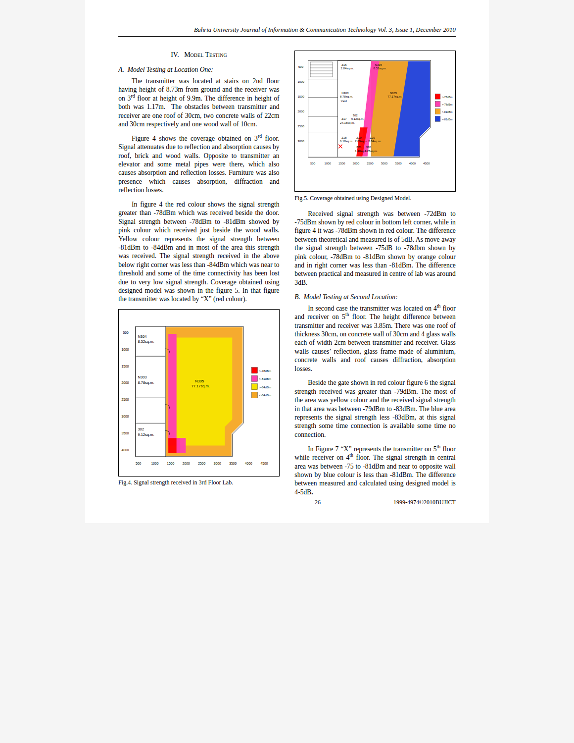Bahria University Journal of Information & Communication Technology Vol. 3, Issue 1, December 2010
IV. Model Testing
A. Model Testing at Location One:
The transmitter was located at stairs on 2nd floor having height of 8.73m from ground and the receiver was on 3rd floor at height of 9.9m. The difference in height of both was 1.17m. The obstacles between transmitter and receiver are one roof of 30cm, two concrete walls of 22cm and 30cm respectively and one wood wall of 10cm.
Figure 4 shows the coverage obtained on 3rd floor. Signal attenuates due to reflection and absorption causes by roof, brick and wood walls. Opposite to transmitter an elevator and some metal pipes were there, which also causes absorption and reflection losses. Furniture was also presence which causes absorption, diffraction and reflection losses.
In figure 4 the red colour shows the signal strength greater than -78dBm which was received beside the door. Signal strength between -78dBm to -81dBm showed by pink colour which received just beside the wood walls. Yellow colour represents the signal strength between -81dBm to -84dBm and in most of the area this strength was received. The signal strength received in the above below right corner was less than -84dBm which was near to threshold and some of the time connectivity has been lost due to very low signal strength. Coverage obtained using designed model was shown in the figure 5. In that figure the transmitter was located by “X” (red colour).
500 1000 1500 2000 2500 3000 3500 4000 500 1000 1500 2000 2500 3000 3500 4000 4500 N304 8.52sq.m. N303 8.78sq.m. 302 9.12sq.m. N305 77.17sq.m. >-78dBm >-81dBm >-84dBm <-84dBm
Fig.4. Signal strength received in 3rd Floor Lab.
500 1000 1500 2000 2500 3000 500 1000 1500 2000 2500 3000 3500 4000 4500 Z16 2.84sq.m. N304 8.52sq.m. N303 8.78sq.m. Yard N305 77.17sq.m. Z17 24.16sq.m. 302 9.12sq.m. Z18 6.18sq.m. Z19 2.69sq.m. Z20 2.84sq.m. Z21 1.48sq.m. 302 1.25sq.m. >-75dBm >-78dBm >-81dBm <-81dBm
Fig.5. Coverage obtained using Designed Model.
Received signal strength was between -72dBm to -75dBm shown by red colour in bottom left corner, while in figure 4 it was -78dBm shown in red colour. The difference between theoretical and measured is of 5dB. As move away the signal strength between -75dB to -78dbm shown by pink colour, -78dBm to -81dBm shown by orange colour and in right corner was less than -81dBm. The difference between practical and measured in centre of lab was around 3dB.
B. Model Testing at Second Location:
In second case the transmitter was located on 4th floor and receiver on 5th floor. The height difference between transmitter and receiver was 3.85m. There was one roof of thickness 30cm, on concrete wall of 30cm and 4 glass walls each of width 2cm between transmitter and receiver. Glass walls causes’ reflection, glass frame made of aluminium, concrete walls and roof causes diffraction, absorption losses.
Beside the gate shown in red colour figure 6 the signal strength received was greater than -79dBm. The most of the area was yellow colour and the received signal strength in that area was between -79dBm to -83dBm. The blue area represents the signal strength less -83dBm, at this signal strength some time connection is available some time no connection.
In Figure 7 “X” represents the transmitter on 5th floor while receiver on 4th floor. The signal strength in central area was between -75 to -81dBm and near to opposite wall shown by blue colour is less than -81dBm. The difference between measured and calculated using designed model is 4-5dB.
26 1999-4974©2010BUJICT